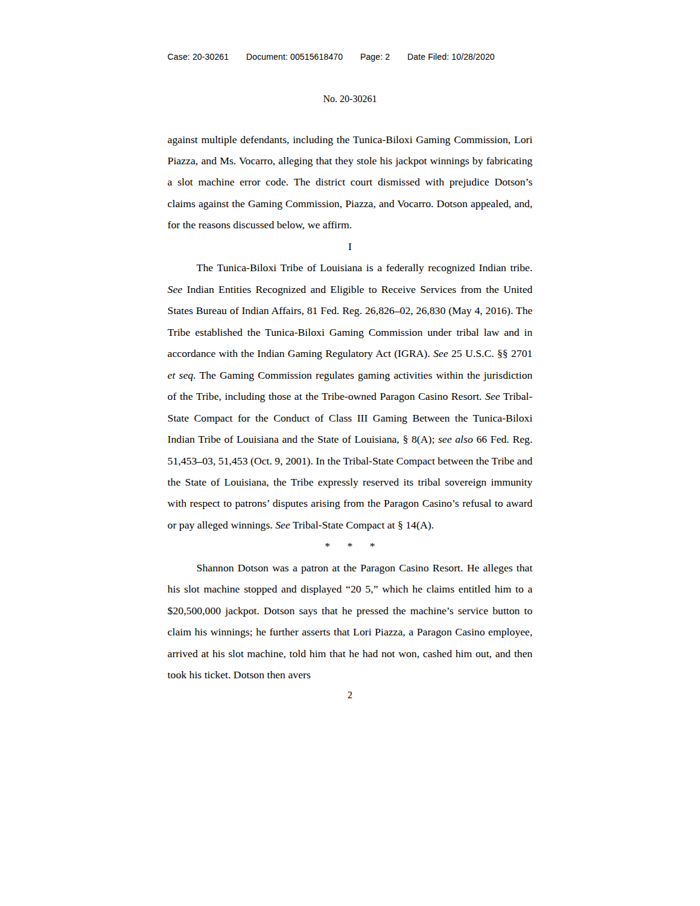Case: 20-30261 Document: 00515618470 Page: 2 Date Filed: 10/28/2020
No. 20-30261
against multiple defendants, including the Tunica-Biloxi Gaming Commission, Lori Piazza, and Ms. Vocarro, alleging that they stole his jackpot winnings by fabricating a slot machine error code. The district court dismissed with prejudice Dotson’s claims against the Gaming Commission, Piazza, and Vocarro. Dotson appealed, and, for the reasons discussed below, we affirm.
I
The Tunica-Biloxi Tribe of Louisiana is a federally recognized Indian tribe. See Indian Entities Recognized and Eligible to Receive Services from the United States Bureau of Indian Affairs, 81 Fed. Reg. 26,826–02, 26,830 (May 4, 2016). The Tribe established the Tunica-Biloxi Gaming Commission under tribal law and in accordance with the Indian Gaming Regulatory Act (IGRA). See 25 U.S.C. §§ 2701 et seq. The Gaming Commission regulates gaming activities within the jurisdiction of the Tribe, including those at the Tribe-owned Paragon Casino Resort. See Tribal-State Compact for the Conduct of Class III Gaming Between the Tunica-Biloxi Indian Tribe of Louisiana and the State of Louisiana, § 8(A); see also 66 Fed. Reg. 51,453–03, 51,453 (Oct. 9, 2001). In the Tribal-State Compact between the Tribe and the State of Louisiana, the Tribe expressly reserved its tribal sovereign immunity with respect to patrons’ disputes arising from the Paragon Casino’s refusal to award or pay alleged winnings. See Tribal-State Compact at § 14(A).
***
Shannon Dotson was a patron at the Paragon Casino Resort. He alleges that his slot machine stopped and displayed “20 5,” which he claims entitled him to a $20,500,000 jackpot. Dotson says that he pressed the machine’s service button to claim his winnings; he further asserts that Lori Piazza, a Paragon Casino employee, arrived at his slot machine, told him that he had not won, cashed him out, and then took his ticket. Dotson then avers
2